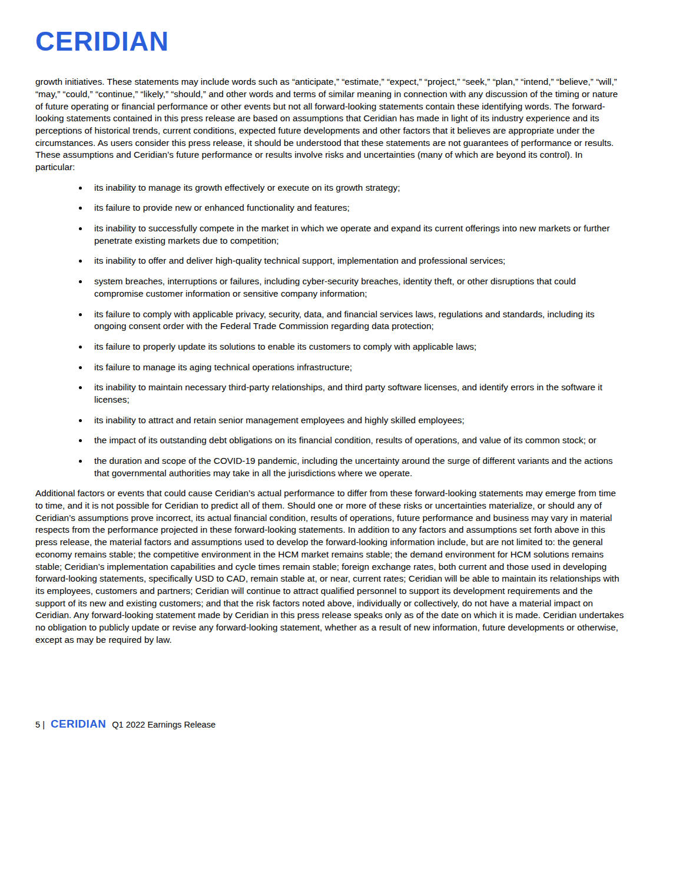CERIDIAN
growth initiatives. These statements may include words such as “anticipate,” “estimate,” “expect,” “project,” “seek,” “plan,” “intend,” “believe,” “will,” “may,” “could,” “continue,” “likely,” “should,” and other words and terms of similar meaning in connection with any discussion of the timing or nature of future operating or financial performance or other events but not all forward-looking statements contain these identifying words. The forward-looking statements contained in this press release are based on assumptions that Ceridian has made in light of its industry experience and its perceptions of historical trends, current conditions, expected future developments and other factors that it believes are appropriate under the circumstances. As users consider this press release, it should be understood that these statements are not guarantees of performance or results. These assumptions and Ceridian’s future performance or results involve risks and uncertainties (many of which are beyond its control). In particular:
its inability to manage its growth effectively or execute on its growth strategy;
its failure to provide new or enhanced functionality and features;
its inability to successfully compete in the market in which we operate and expand its current offerings into new markets or further penetrate existing markets due to competition;
its inability to offer and deliver high-quality technical support, implementation and professional services;
system breaches, interruptions or failures, including cyber-security breaches, identity theft, or other disruptions that could compromise customer information or sensitive company information;
its failure to comply with applicable privacy, security, data, and financial services laws, regulations and standards, including its ongoing consent order with the Federal Trade Commission regarding data protection;
its failure to properly update its solutions to enable its customers to comply with applicable laws;
its failure to manage its aging technical operations infrastructure;
its inability to maintain necessary third-party relationships, and third party software licenses, and identify errors in the software it licenses;
its inability to attract and retain senior management employees and highly skilled employees;
the impact of its outstanding debt obligations on its financial condition, results of operations, and value of its common stock; or
the duration and scope of the COVID-19 pandemic, including the uncertainty around the surge of different variants and the actions that governmental authorities may take in all the jurisdictions where we operate.
Additional factors or events that could cause Ceridian’s actual performance to differ from these forward-looking statements may emerge from time to time, and it is not possible for Ceridian to predict all of them. Should one or more of these risks or uncertainties materialize, or should any of Ceridian’s assumptions prove incorrect, its actual financial condition, results of operations, future performance and business may vary in material respects from the performance projected in these forward-looking statements. In addition to any factors and assumptions set forth above in this press release, the material factors and assumptions used to develop the forward-looking information include, but are not limited to: the general economy remains stable; the competitive environment in the HCM market remains stable; the demand environment for HCM solutions remains stable; Ceridian’s implementation capabilities and cycle times remain stable; foreign exchange rates, both current and those used in developing forward-looking statements, specifically USD to CAD, remain stable at, or near, current rates; Ceridian will be able to maintain its relationships with its employees, customers and partners; Ceridian will continue to attract qualified personnel to support its development requirements and the support of its new and existing customers; and that the risk factors noted above, individually or collectively, do not have a material impact on Ceridian. Any forward-looking statement made by Ceridian in this press release speaks only as of the date on which it is made. Ceridian undertakes no obligation to publicly update or revise any forward-looking statement, whether as a result of new information, future developments or otherwise, except as may be required by law.
5 | CERIDIAN Q1 2022 Earnings Release